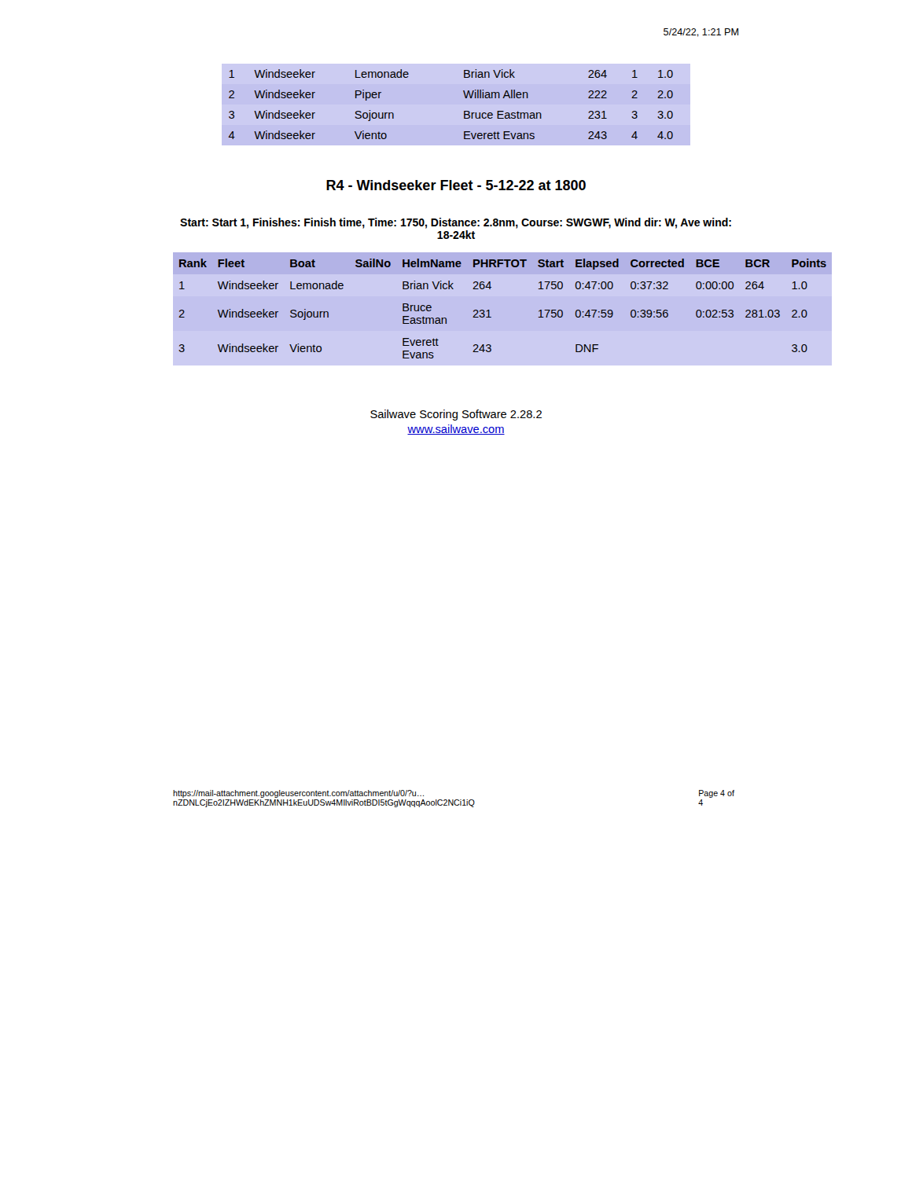5/24/22, 1:21 PM
| 1 | Windseeker | Lemonade | | Brian Vick | 264 | 1 | 1.0 |
| 2 | Windseeker | Piper | | William Allen | 222 | 2 | 2.0 |
| 3 | Windseeker | Sojourn | | Bruce Eastman | 231 | 3 | 3.0 |
| 4 | Windseeker | Viento | | Everett Evans | 243 | 4 | 4.0 |
R4 - Windseeker Fleet - 5-12-22 at 1800
Start: Start 1, Finishes: Finish time, Time: 1750, Distance: 2.8nm, Course: SWGWF, Wind dir: W, Ave wind: 18-24kt
| Rank | Fleet | Boat | SailNo | HelmName | PHRFTOT | Start | Elapsed | Corrected | BCE | BCR | Points |
| --- | --- | --- | --- | --- | --- | --- | --- | --- | --- | --- | --- |
| 1 | Windseeker | Lemonade | | Brian Vick | 264 | 1750 | 0:47:00 | 0:37:32 | 0:00:00 | 264 | 1.0 |
| 2 | Windseeker | Sojourn | | Bruce Eastman | 231 | 1750 | 0:47:59 | 0:39:56 | 0:02:53 | 281.03 | 2.0 |
| 3 | Windseeker | Viento | | Everett Evans | 243 | | DNF | | | | 3.0 |
Sailwave Scoring Software 2.28.2
www.sailwave.com
https://mail-attachment.googleusercontent.com/attachment/u/0/?u…nZDNLCjEo2IZHWdEKhZMNH1kEuUDSw4MIlviRotBDI5tGgWqqqAoolC2NCi1iQ Page 4 of 4